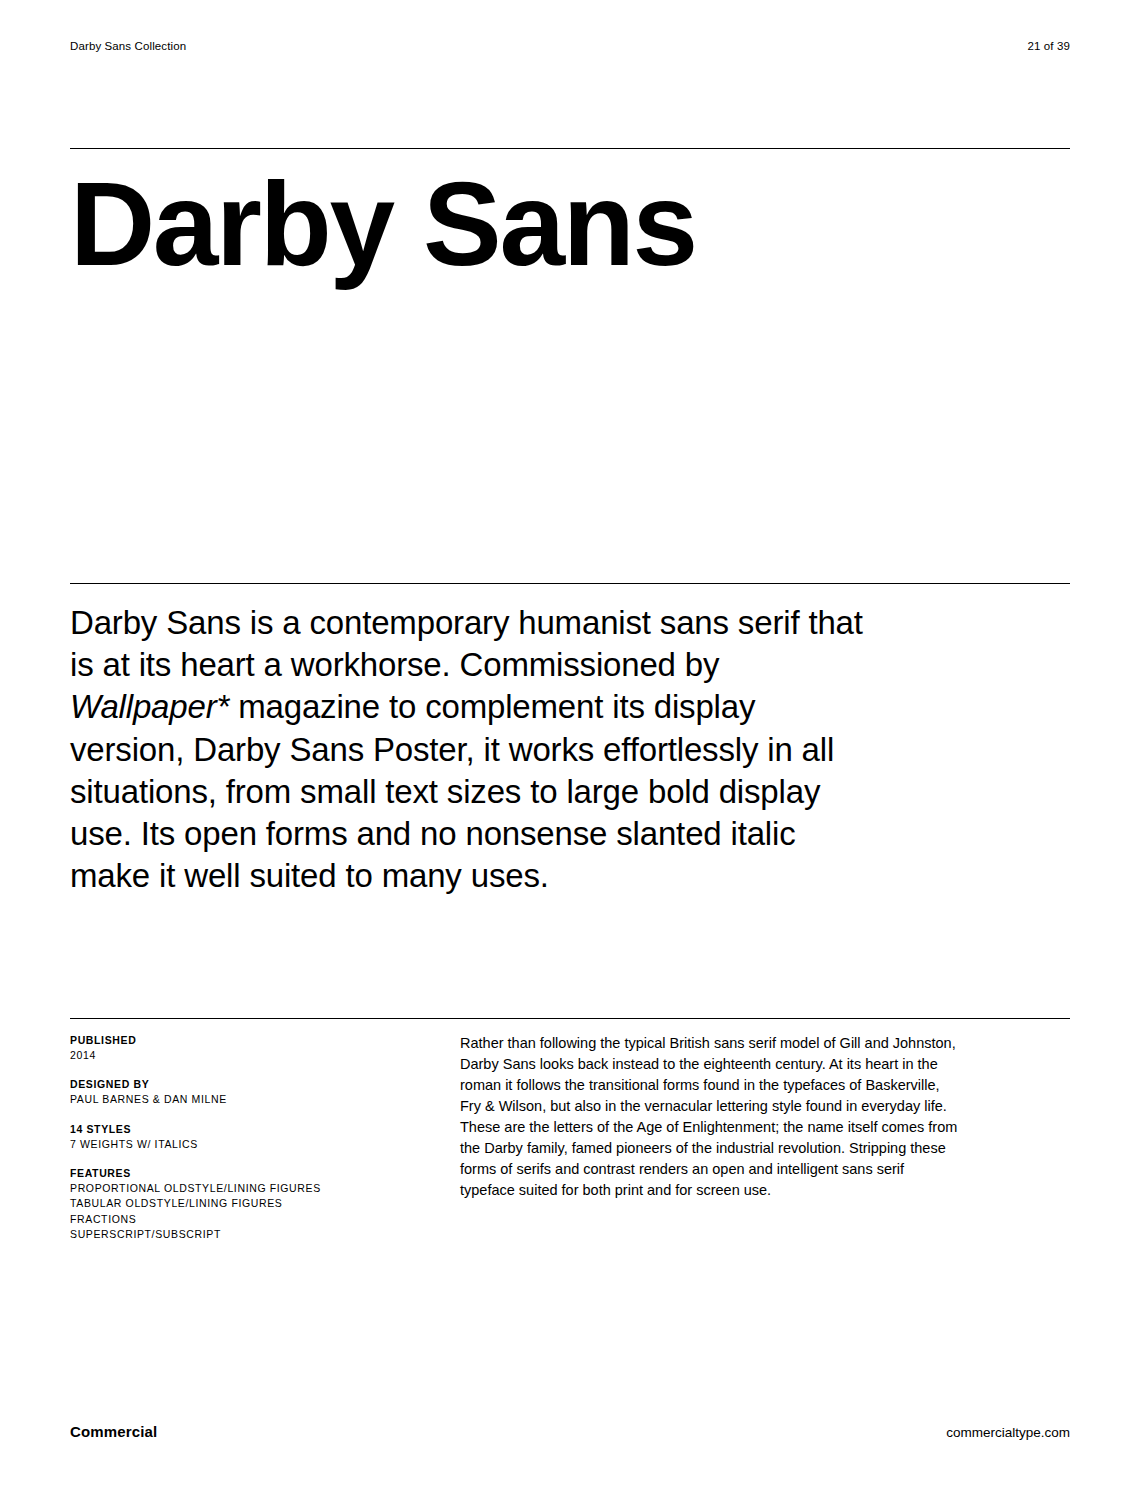Darby Sans Collection
21 of 39
Darby Sans
Darby Sans is a contemporary humanist sans serif that is at its heart a workhorse. Commissioned by Wallpaper* magazine to complement its display version, Darby Sans Poster, it works effortlessly in all situations, from small text sizes to large bold display use. Its open forms and no nonsense slanted italic make it well suited to many uses.
Published
2014
Designed by
Paul Barnes & Dan Milne
14 Styles
7 weights w/ italics
Features
Proportional oldstyle/lining figures
Tabular oldstyle/lining figures
Fractions
Superscript/subscript
Rather than following the typical British sans serif model of Gill and Johnston, Darby Sans looks back instead to the eighteenth century. At its heart in the roman it follows the transitional forms found in the typefaces of Baskerville, Fry & Wilson, but also in the vernacular lettering style found in everyday life. These are the letters of the Age of Enlightenment; the name itself comes from the Darby family, famed pioneers of the industrial revolution. Stripping these forms of serifs and contrast renders an open and intelligent sans serif typeface suited for both print and for screen use.
Commercial
commercialtype.com